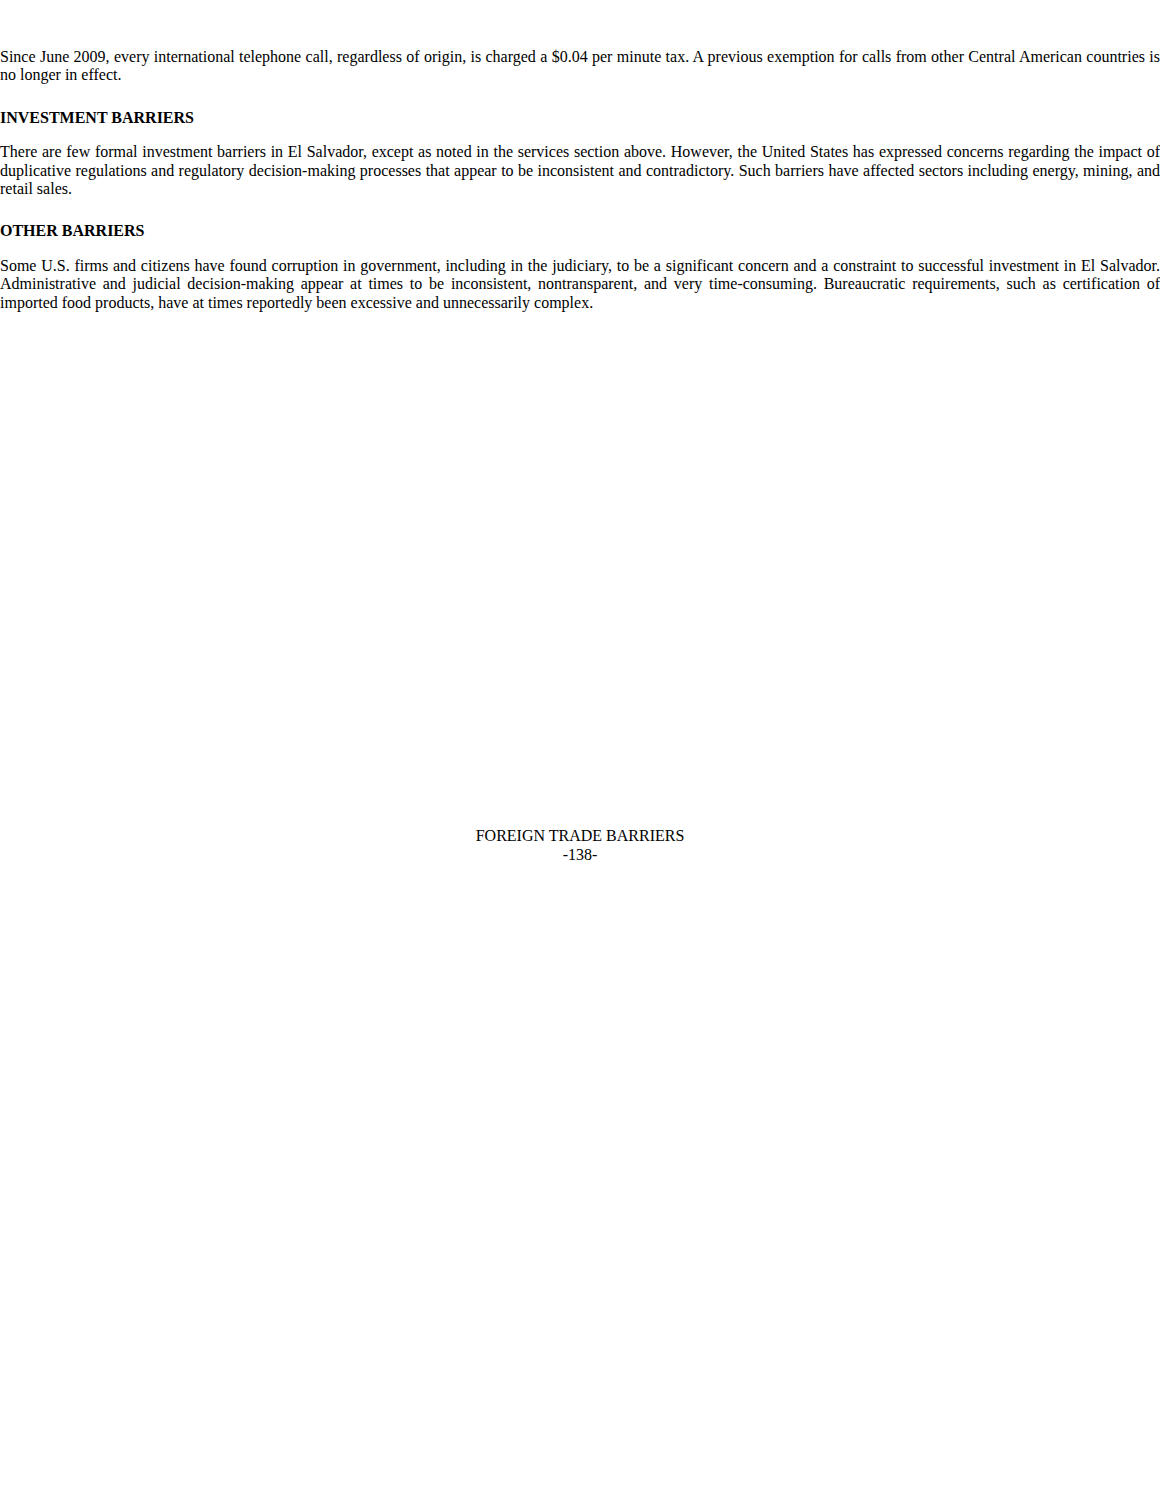Since June 2009, every international telephone call, regardless of origin, is charged a $0.04 per minute tax. A previous exemption for calls from other Central American countries is no longer in effect.
INVESTMENT BARRIERS
There are few formal investment barriers in El Salvador, except as noted in the services section above. However, the United States has expressed concerns regarding the impact of duplicative regulations and regulatory decision-making processes that appear to be inconsistent and contradictory. Such barriers have affected sectors including energy, mining, and retail sales.
OTHER BARRIERS
Some U.S. firms and citizens have found corruption in government, including in the judiciary, to be a significant concern and a constraint to successful investment in El Salvador. Administrative and judicial decision-making appear at times to be inconsistent, nontransparent, and very time-consuming. Bureaucratic requirements, such as certification of imported food products, have at times reportedly been excessive and unnecessarily complex.
FOREIGN TRADE BARRIERS
-138-